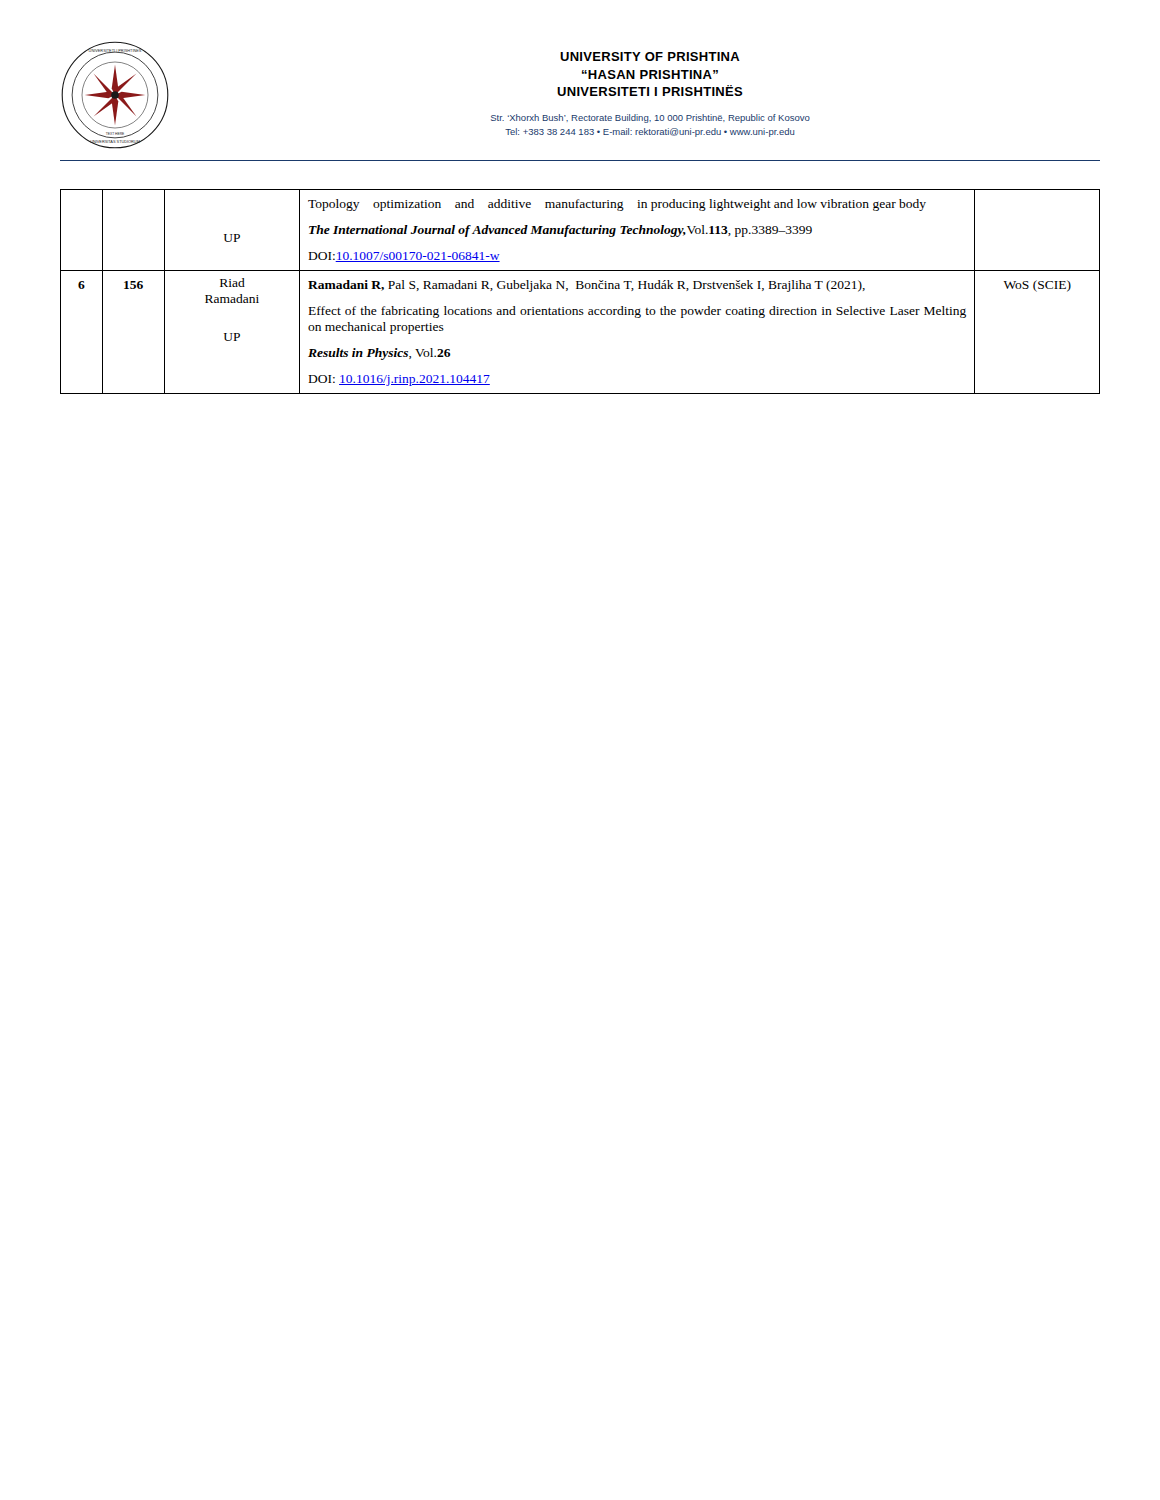UNIVERSITETI I PRISHTINËS UNIVERSITAS STUDIORUM TEXT HERE
UNIVERSITY OF PRISHTINA
“HASAN PRISHTINA”
UNIVERSITETI I PRISHTINËS
Str. ‘Xhorxh Bush’, Rectorate Building, 10 000 Prishtinë, Republic of Kosovo
Tel: +383 38 244 183 • E-mail: rektorati@uni-pr.edu • www.uni-pr.edu
| | | UP | Topology optimization and additive manufacturing in producing lightweight and low vibration gear body The International Journal of Advanced Manufacturing Technology, Vol. 113 , pp.3389–3399 DOI: 10.1007/s00170-021-06841-w | |
| 6 | 156 | Riad Ramadani UP | Ramadani R, Pal S, Ramadani R, Gubeljaka N, Bončina T, Hudák R, Drstvenšek I, Brajliha T (2021), Effect of the fabricating locations and orientations according to the powder coating direction in Selective Laser Melting on mechanical properties Results in Physics , Vol. 26 DOI: 10.1016/j.rinp.2021.104417 | WoS (SCIE) |